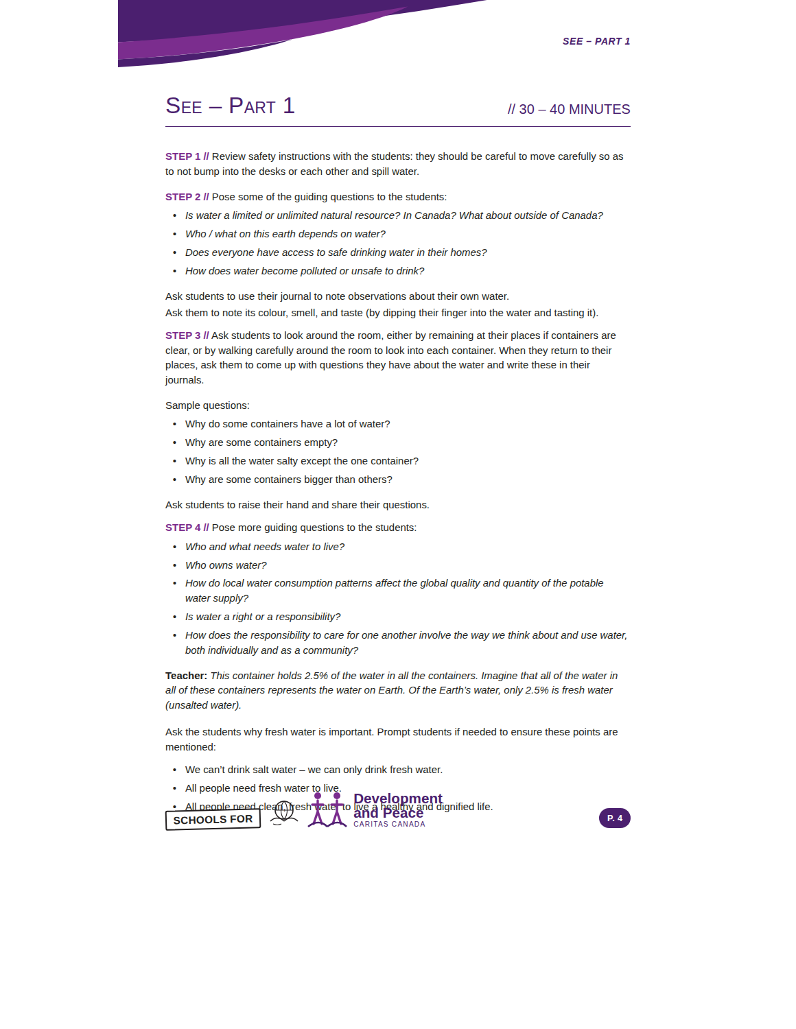SEE – PART 1
See – Part 1
// 30 – 40 MINUTES
STEP 1 // Review safety instructions with the students: they should be careful to move carefully so as to not bump into the desks or each other and spill water.
STEP 2 // Pose some of the guiding questions to the students:
Is water a limited or unlimited natural resource? In Canada? What about outside of Canada?
Who / what on this earth depends on water?
Does everyone have access to safe drinking water in their homes?
How does water become polluted or unsafe to drink?
Ask students to use their journal to note observations about their own water.
Ask them to note its colour, smell, and taste (by dipping their finger into the water and tasting it).
STEP 3 // Ask students to look around the room, either by remaining at their places if containers are clear, or by walking carefully around the room to look into each container. When they return to their places, ask them to come up with questions they have about the water and write these in their journals.
Sample questions:
Why do some containers have a lot of water?
Why are some containers empty?
Why is all the water salty except the one container?
Why are some containers bigger than others?
Ask students to raise their hand and share their questions.
STEP 4 // Pose more guiding questions to the students:
Who and what needs water to live?
Who owns water?
How do local water consumption patterns affect the global quality and quantity of the potable water supply?
Is water a right or a responsibility?
How does the responsibility to care for one another involve the way we think about and use water, both individually and as a community?
Teacher: This container holds 2.5% of the water in all the containers. Imagine that all of the water in all of these containers represents the water on Earth. Of the Earth’s water, only 2.5% is fresh water (unsalted water).
Ask the students why fresh water is important. Prompt students if needed to ensure these points are mentioned:
We can’t drink salt water – we can only drink fresh water.
All people need fresh water to live.
All people need clean, fresh water to live a healthy and dignified life.
SCHOOLS FOR
Development and Peace CARITAS CANADA
P. 4